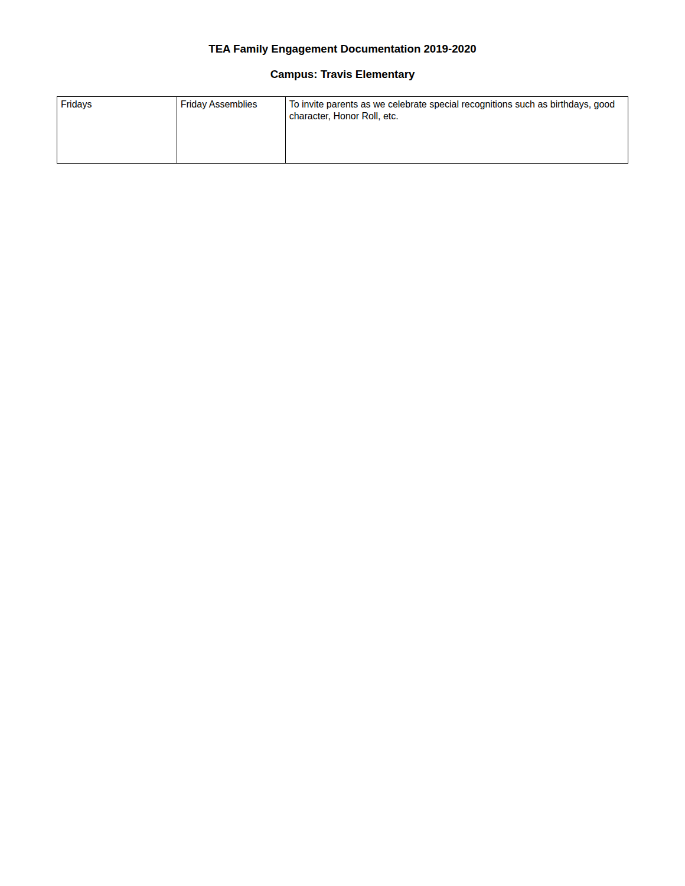TEA Family Engagement Documentation 2019-2020
Campus: Travis Elementary
| Fridays | Friday Assemblies | To invite parents as we celebrate special recognitions such as birthdays, good character, Honor Roll, etc. |